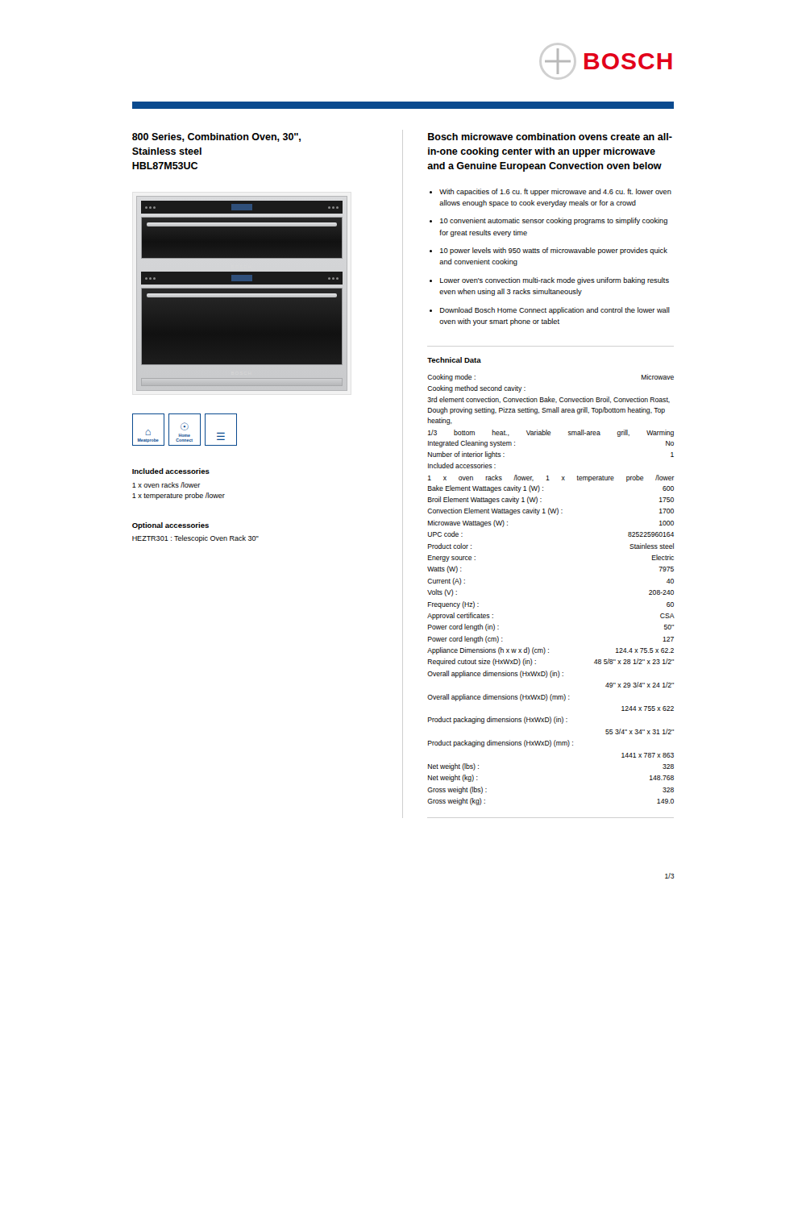BOSCH
800 Series, Combination Oven, 30'',
Stainless steel
HBL87M53UC
BOSCH
BOSCH
⌂Meatprobe
☉Home
Connect
☰
Included accessories
1 x oven racks /lower
1 x temperature probe /lower
Optional accessories
HEZTR301 : Telescopic Oven Rack 30"
Bosch microwave combination ovens create an all-in-one cooking center with an upper microwave and a Genuine European Convection oven below
With capacities of 1.6 cu. ft upper microwave and 4.6 cu. ft. lower oven allows enough space to cook everyday meals or for a crowd
10 convenient automatic sensor cooking programs to simplify cooking for great results every time
10 power levels with 950 watts of microwavable power provides quick and convenient cooking
Lower oven's convection multi-rack mode gives uniform baking results even when using all 3 racks simultaneously
Download Bosch Home Connect application and control the lower wall oven with your smart phone or tablet
Technical Data
| Cooking mode : | Microwave |
| Cooking method second cavity : |
3rd element convection, Convection Bake, Convection Broil, Convection Roast, Dough proving setting, Pizza setting, Small area grill, Top/bottom heating, Top heating,
1/3 bottom heat., Variable small-area grill, Warming
| Integrated Cleaning system : | No |
| Number of interior lights : | 1 |
| Included accessories : |
1 xoven racks/lower, 1 xtemperature probe/lower
| Bake Element Wattages cavity 1 (W) : | 600 |
| Broil Element Wattages cavity 1 (W) : | 1750 |
| Convection Element Wattages cavity 1 (W) : | 1700 |
| Microwave Wattages (W) : | 1000 |
| UPC code : | 825225960164 |
| Product color : | Stainless steel |
| Energy source : | Electric |
| Watts (W) : | 7975 |
| Current (A) : | 40 |
| Volts (V) : | 208-240 |
| Frequency (Hz) : | 60 |
| Approval certificates : | CSA |
| Power cord length (in) : | 50'' |
| Power cord length (cm) : | 127 |
| Appliance Dimensions (h x w x d) (cm) : | 124.4 x 75.5 x 62.2 |
| Required cutout size (HxWxD) (in) : | 48 5/8'' x 28 1/2'' x 23 1/2'' |
| Overall appliance dimensions (HxWxD) (in) : |
49'' x 29 3/4'' x 24 1/2''
| Overall appliance dimensions (HxWxD) (mm) : |
1244 x 755 x 622
| Product packaging dimensions (HxWxD) (in) : |
55 3/4'' x 34'' x 31 1/2''
| Product packaging dimensions (HxWxD) (mm) : |
1441 x 787 x 863
| Net weight (lbs) : | 328 |
| Net weight (kg) : | 148.768 |
| Gross weight (lbs) : | 328 |
| Gross weight (kg) : | 149.0 |
1/3